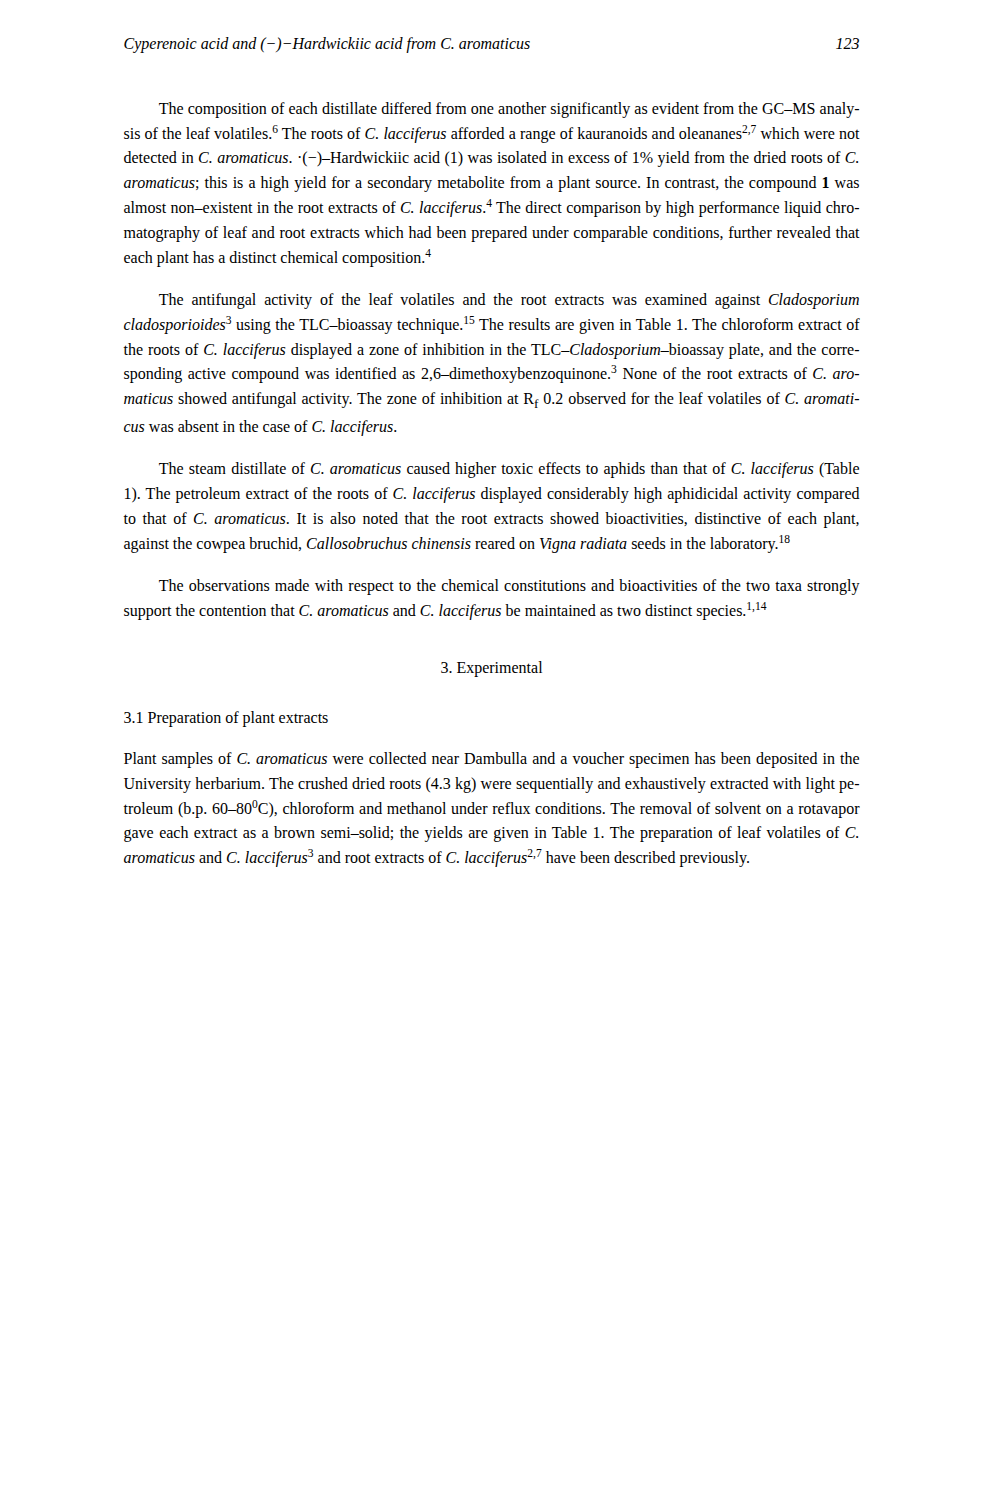Cyperenoic acid and (−)−Hardwickiic acid from C. aromaticus 123
The composition of each distillate differed from one another significantly as evident from the GC–MS analysis of the leaf volatiles.6 The roots of C. lacciferus afforded a range of kauranoids and oleananes2,7 which were not detected in C. aromaticus. ·(−)–Hardwickiic acid (1) was isolated in excess of 1% yield from the dried roots of C. aromaticus; this is a high yield for a secondary metabolite from a plant source. In contrast, the compound 1 was almost non–existent in the root extracts of C. lacciferus.4 The direct comparison by high performance liquid chromatography of leaf and root extracts which had been prepared under comparable conditions, further revealed that each plant has a distinct chemical composition.4
The antifungal activity of the leaf volatiles and the root extracts was examined against Cladosporium cladosporioides3 using the TLC–bioassay technique.15 The results are given in Table 1. The chloroform extract of the roots of C. lacciferus displayed a zone of inhibition in the TLC–Cladosporium–bioassay plate, and the corresponding active compound was identified as 2,6–dimethoxybenzoquinone.3 None of the root extracts of C. aromaticus showed antifungal activity. The zone of inhibition at Rf 0.2 observed for the leaf volatiles of C. aromaticus was absent in the case of C. lacciferus.
The steam distillate of C. aromaticus caused higher toxic effects to aphids than that of C. lacciferus (Table 1). The petroleum extract of the roots of C. lacciferus displayed considerably high aphidicidal activity compared to that of C. aromaticus. It is also noted that the root extracts showed bioactivities, distinctive of each plant, against the cowpea bruchid, Callosobruchus chinensis reared on Vigna radiata seeds in the laboratory.18
The observations made with respect to the chemical constitutions and bioactivities of the two taxa strongly support the contention that C. aromaticus and C. lacciferus be maintained as two distinct species.1,14
3. Experimental
3.1 Preparation of plant extracts
Plant samples of C. aromaticus were collected near Dambulla and a voucher specimen has been deposited in the University herbarium. The crushed dried roots (4.3 kg) were sequentially and exhaustively extracted with light petroleum (b.p. 60–800C), chloroform and methanol under reflux conditions. The removal of solvent on a rotavapor gave each extract as a brown semi–solid; the yields are given in Table 1. The preparation of leaf volatiles of C. aromaticus and C. lacciferus3 and root extracts of C. lacciferus2,7 have been described previously.